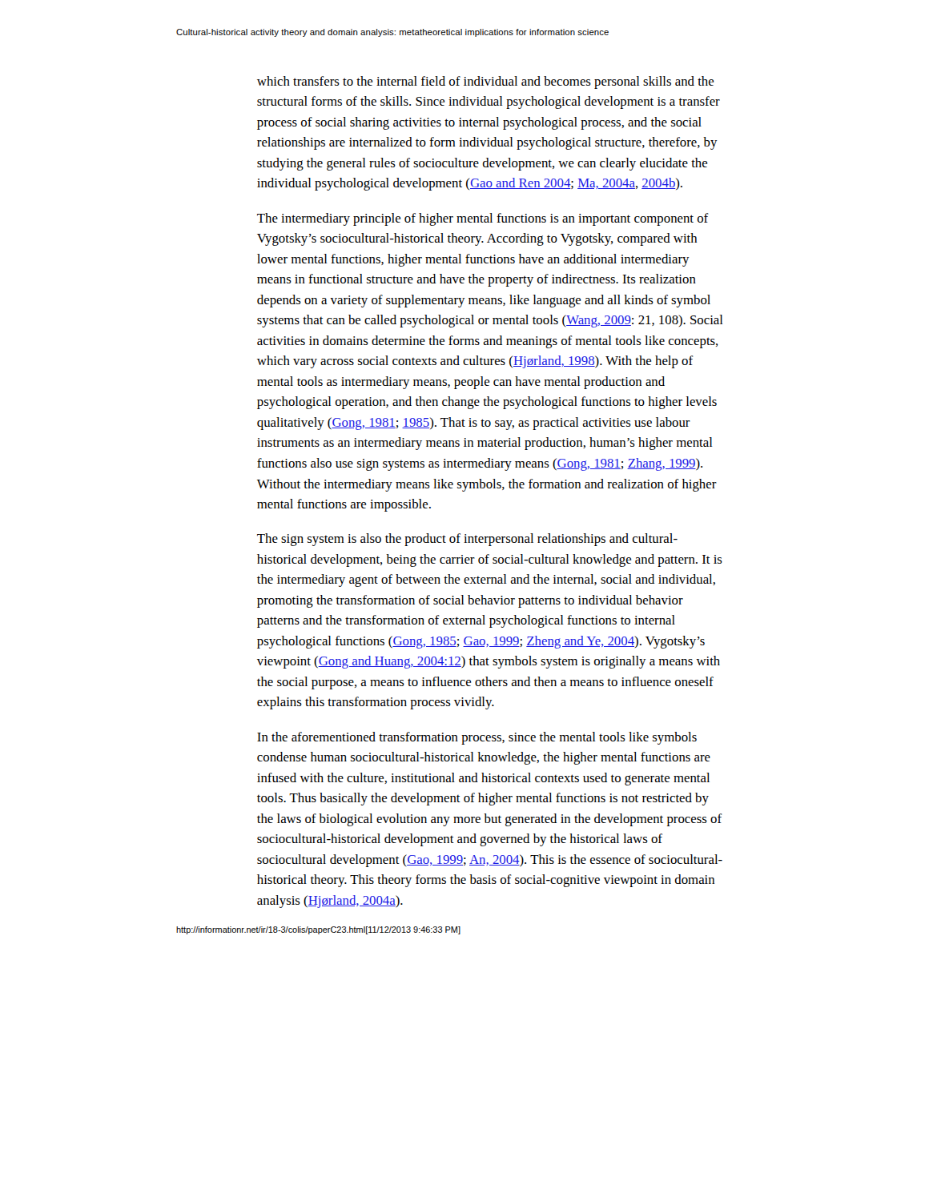Cultural-historical activity theory and domain analysis: metatheoretical implications for information science
which transfers to the internal field of individual and becomes personal skills and the structural forms of the skills. Since individual psychological development is a transfer process of social sharing activities to internal psychological process, and the social relationships are internalized to form individual psychological structure, therefore, by studying the general rules of socioculture development, we can clearly elucidate the individual psychological development (Gao and Ren 2004; Ma, 2004a, 2004b).
The intermediary principle of higher mental functions is an important component of Vygotsky’s sociocultural-historical theory. According to Vygotsky, compared with lower mental functions, higher mental functions have an additional intermediary means in functional structure and have the property of indirectness. Its realization depends on a variety of supplementary means, like language and all kinds of symbol systems that can be called psychological or mental tools (Wang, 2009: 21, 108). Social activities in domains determine the forms and meanings of mental tools like concepts, which vary across social contexts and cultures (Hjørland, 1998). With the help of mental tools as intermediary means, people can have mental production and psychological operation, and then change the psychological functions to higher levels qualitatively (Gong, 1981; 1985). That is to say, as practical activities use labour instruments as an intermediary means in material production, human’s higher mental functions also use sign systems as intermediary means (Gong, 1981; Zhang, 1999). Without the intermediary means like symbols, the formation and realization of higher mental functions are impossible.
The sign system is also the product of interpersonal relationships and cultural-historical development, being the carrier of social-cultural knowledge and pattern. It is the intermediary agent of between the external and the internal, social and individual, promoting the transformation of social behavior patterns to individual behavior patterns and the transformation of external psychological functions to internal psychological functions (Gong, 1985; Gao, 1999; Zheng and Ye, 2004). Vygotsky’s viewpoint (Gong and Huang, 2004:12) that symbols system is originally a means with the social purpose, a means to influence others and then a means to influence oneself explains this transformation process vividly.
In the aforementioned transformation process, since the mental tools like symbols condense human sociocultural-historical knowledge, the higher mental functions are infused with the culture, institutional and historical contexts used to generate mental tools. Thus basically the development of higher mental functions is not restricted by the laws of biological evolution any more but generated in the development process of sociocultural-historical development and governed by the historical laws of sociocultural development (Gao, 1999; An, 2004). This is the essence of sociocultural-historical theory. This theory forms the basis of social-cognitive viewpoint in domain analysis (Hjørland, 2004a).
http://informationr.net/ir/18-3/colis/paperC23.html[11/12/2013 9:46:33 PM]